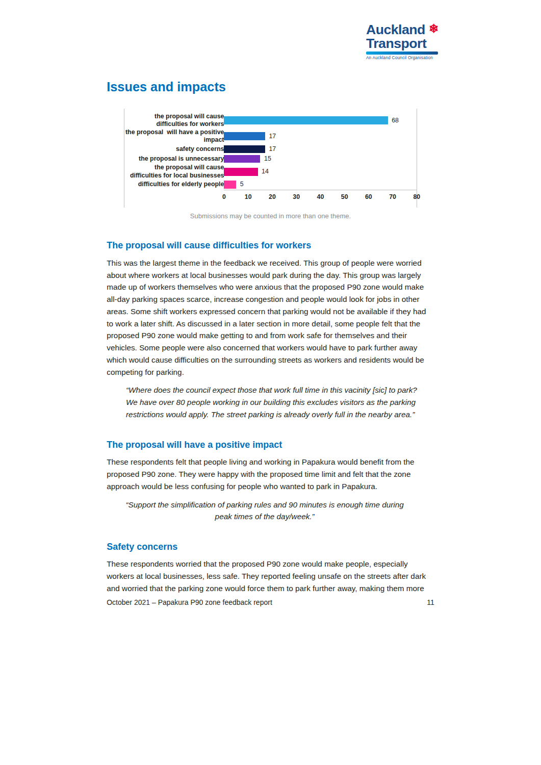Auckland ❄
Transport
An Auckland Council Organisation
Issues and impacts
| the proposal will cause difficulties for workers | 68 |
| the proposal will have a positive impact | 17 |
| safety concerns | 17 |
| the proposal is unnecessary | 15 |
| the proposal will cause difficulties for local businesses | 14 |
| difficulties for elderly people | 5 |
| | 0 10 20 30 40 50 60 70 80 |
Submissions may be counted in more than one theme.
The proposal will cause difficulties for workers
This was the largest theme in the feedback we received. This group of people were worried about where workers at local businesses would park during the day. This group was largely made up of workers themselves who were anxious that the proposed P90 zone would make all-day parking spaces scarce, increase congestion and people would look for jobs in other areas. Some shift workers expressed concern that parking would not be available if they had to work a later shift. As discussed in a later section in more detail, some people felt that the proposed P90 zone would make getting to and from work safe for themselves and their vehicles. Some people were also concerned that workers would have to park further away which would cause difficulties on the surrounding streets as workers and residents would be competing for parking.
“Where does the council expect those that work full time in this vacinity [sic] to park? We have over 80 people working in our building this excludes visitors as the parking restrictions would apply. The street parking is already overly full in the nearby area.”
The proposal will have a positive impact
These respondents felt that people living and working in Papakura would benefit from the proposed P90 zone. They were happy with the proposed time limit and felt that the zone approach would be less confusing for people who wanted to park in Papakura.
“Support the simplification of parking rules and 90 minutes is enough time during peak times of the day/week.”
Safety concerns
These respondents worried that the proposed P90 zone would make people, especially workers at local businesses, less safe. They reported feeling unsafe on the streets after dark and worried that the parking zone would force them to park further away, making them more
October 2021 – Papakura P90 zone feedback report 11